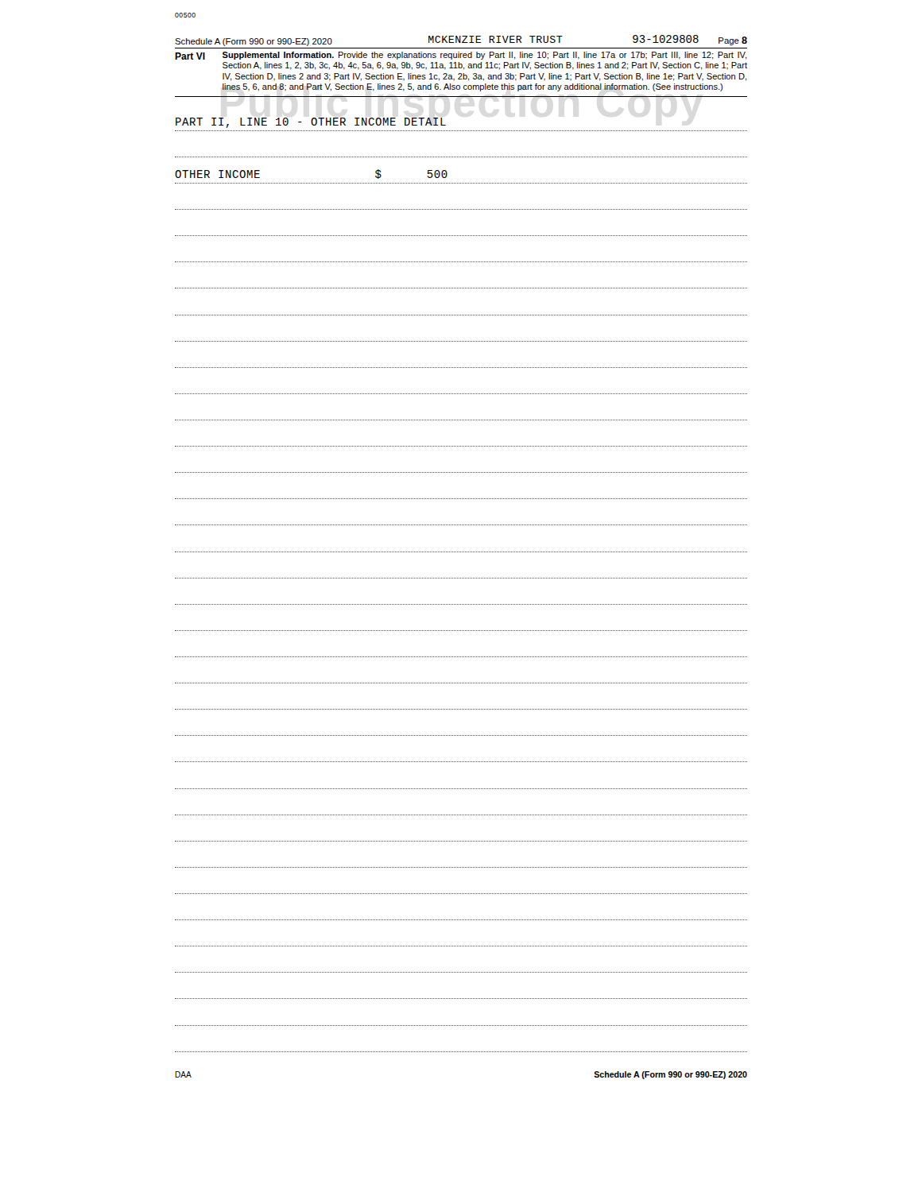00500
Public Inspection Copy
Schedule A (Form 990 or 990-EZ) 2020
MCKENZIE RIVER TRUST
93-1029808
Page 8
Part VI
Supplemental Information. Provide the explanations required by Part II, line 10; Part II, line 17a or 17b; Part III, line 12; Part IV, Section A, lines 1, 2, 3b, 3c, 4b, 4c, 5a, 6, 9a, 9b, 9c, 11a, 11b, and 11c; Part IV, Section B, lines 1 and 2; Part IV, Section C, line 1; Part IV, Section D, lines 2 and 3; Part IV, Section E, lines 1c, 2a, 2b, 3a, and 3b; Part V, line 1; Part V, Section B, line 1e; Part V, Section D, lines 5, 6, and 8; and Part V, Section E, lines 2, 5, and 6. Also complete this part for any additional information. (See instructions.)
PART II, LINE 10 - OTHER INCOME DETAIL
OTHER INCOME $ 500
DAA
Schedule A (Form 990 or 990-EZ) 2020